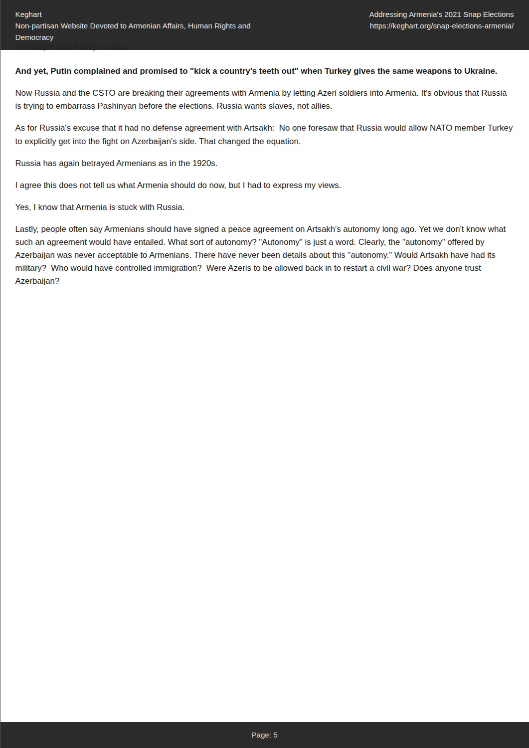Keghart Non-partisan Website Devoted to Armenian Affairs, Human Rights and Democracy
Addressing Armenia's 2021 Snap Elections https://keghart.org/snap-elections-armenia/
Azerbaijan with hardly a word.
And yet, Putin complained and promised to "kick a country's teeth out" when Turkey gives the same weapons to Ukraine.
Now Russia and the CSTO are breaking their agreements with Armenia by letting Azeri soldiers into Armenia. It's obvious that Russia is trying to embarrass Pashinyan before the elections. Russia wants slaves, not allies.
As for Russia's excuse that it had no defense agreement with Artsakh: No one foresaw that Russia would allow NATO member Turkey to explicitly get into the fight on Azerbaijan's side. That changed the equation.
Russia has again betrayed Armenians as in the 1920s.
I agree this does not tell us what Armenia should do now, but I had to express my views.
Yes, I know that Armenia is stuck with Russia.
Lastly, people often say Armenians should have signed a peace agreement on Artsakh's autonomy long ago. Yet we don't know what such an agreement would have entailed. What sort of autonomy? "Autonomy" is just a word. Clearly, the "autonomy" offered by Azerbaijan was never acceptable to Armenians. There have never been details about this "autonomy." Would Artsakh have had its military? Who would have controlled immigration? Were Azeris to be allowed back in to restart a civil war? Does anyone trust Azerbaijan?
Page: 5